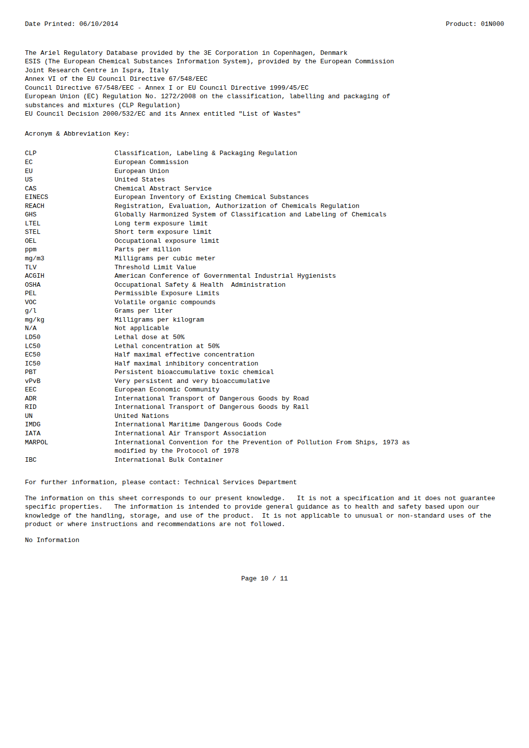Date Printed: 06/10/2014 Product: 01N000
The Ariel Regulatory Database provided by the 3E Corporation in Copenhagen, Denmark ESIS (The European Chemical Substances Information System), provided by the European Commission Joint Research Centre in Ispra, Italy Annex VI of the EU Council Directive 67/548/EEC Council Directive 67/548/EEC - Annex I or EU Council Directive 1999/45/EC European Union (EC) Regulation No. 1272/2008 on the classification, labelling and packaging of substances and mixtures (CLP Regulation) EU Council Decision 2000/532/EC and its Annex entitled "List of Wastes"
Acronym & Abbreviation Key:
| CLP | Classification, Labeling & Packaging Regulation |
| EC | European Commission |
| EU | European Union |
| US | United States |
| CAS | Chemical Abstract Service |
| EINECS | European Inventory of Existing Chemical Substances |
| REACH | Registration, Evaluation, Authorization of Chemicals Regulation |
| GHS | Globally Harmonized System of Classification and Labeling of Chemicals |
| LTEL | Long term exposure limit |
| STEL | Short term exposure limit |
| OEL | Occupational exposure limit |
| ppm | Parts per million |
| mg/m3 | Milligrams per cubic meter |
| TLV | Threshold Limit Value |
| ACGIH | American Conference of Governmental Industrial Hygienists |
| OSHA | Occupational Safety & Health Administration |
| PEL | Permissible Exposure Limits |
| VOC | Volatile organic compounds |
| g/l | Grams per liter |
| mg/kg | Milligrams per kilogram |
| N/A | Not applicable |
| LD50 | Lethal dose at 50% |
| LC50 | Lethal concentration at 50% |
| EC50 | Half maximal effective concentration |
| IC50 | Half maximal inhibitory concentration |
| PBT | Persistent bioaccumulative toxic chemical |
| vPvB | Very persistent and very bioaccumulative |
| EEC | European Economic Community |
| ADR | International Transport of Dangerous Goods by Road |
| RID | International Transport of Dangerous Goods by Rail |
| UN | United Nations |
| IMDG | International Maritime Dangerous Goods Code |
| IATA | International Air Transport Association |
| MARPOL | International Convention for the Prevention of Pollution From Ships, 1973 as modified by the Protocol of 1978 |
| IBC | International Bulk Container |
For further information, please contact: Technical Services Department
The information on this sheet corresponds to our present knowledge. It is not a specification and it does not guarantee specific properties. The information is intended to provide general guidance as to health and safety based upon our knowledge of the handling, storage, and use of the product. It is not applicable to unusual or non-standard uses of the product or where instructions and recommendations are not followed.
No Information
Page 10 / 11